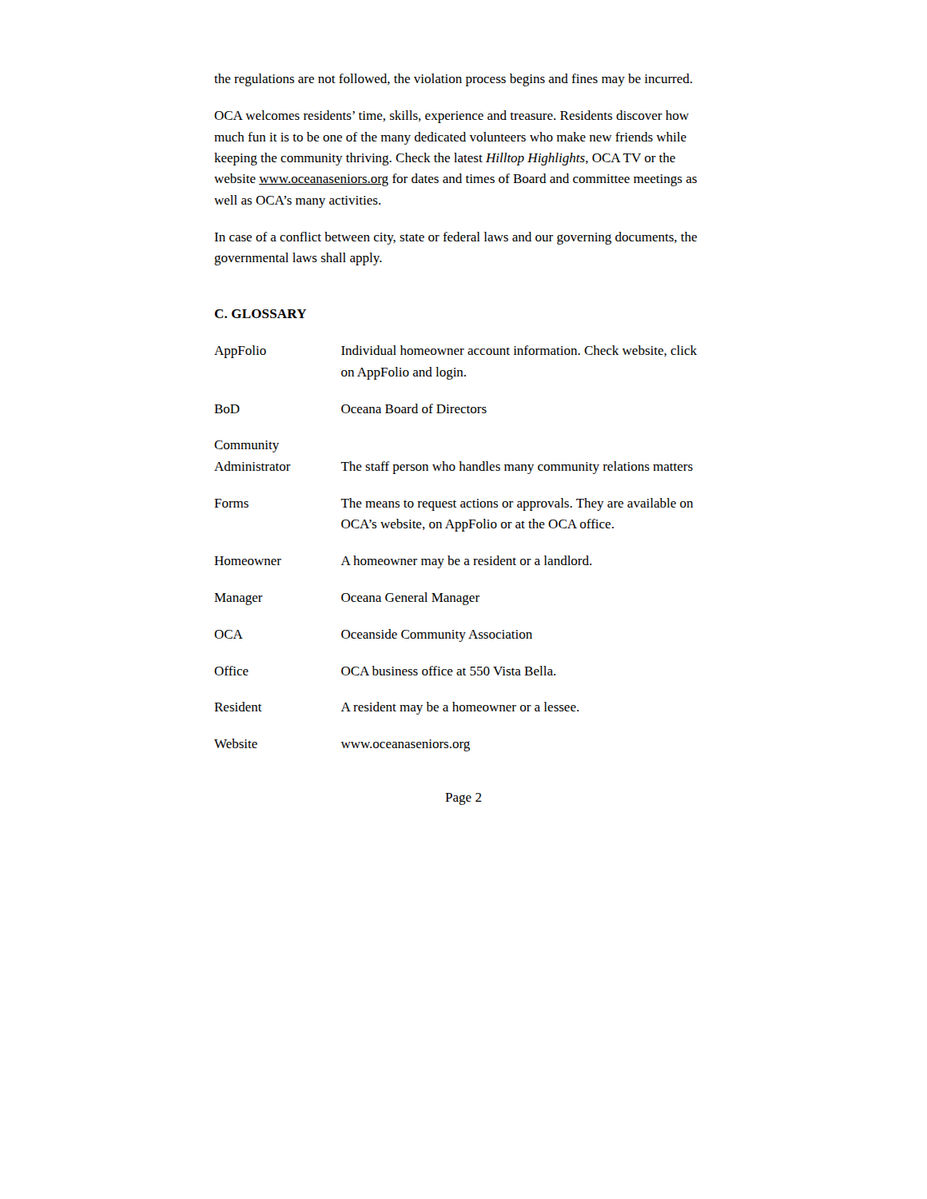the regulations are not followed, the violation process begins and fines may be incurred.
OCA welcomes residents’ time, skills, experience and treasure. Residents discover how much fun it is to be one of the many dedicated volunteers who make new friends while keeping the community thriving. Check the latest Hilltop Highlights, OCA TV or the website www.oceanaseniors.org for dates and times of Board and committee meetings as well as OCA’s many activities.
In case of a conflict between city, state or federal laws and our governing documents, the governmental laws shall apply.
C. GLOSSARY
| AppFolio | Individual homeowner account information. Check website, click on AppFolio and login. |
| BoD | Oceana Board of Directors |
| Community Administrator | The staff person who handles many community relations matters |
| Forms | The means to request actions or approvals. They are available on OCA’s website, on AppFolio or at the OCA office. |
| Homeowner | A homeowner may be a resident or a landlord. |
| Manager | Oceana General Manager |
| OCA | Oceanside Community Association |
| Office | OCA business office at 550 Vista Bella. |
| Resident | A resident may be a homeowner or a lessee. |
| Website | www.oceanaseniors.org |
Page 2